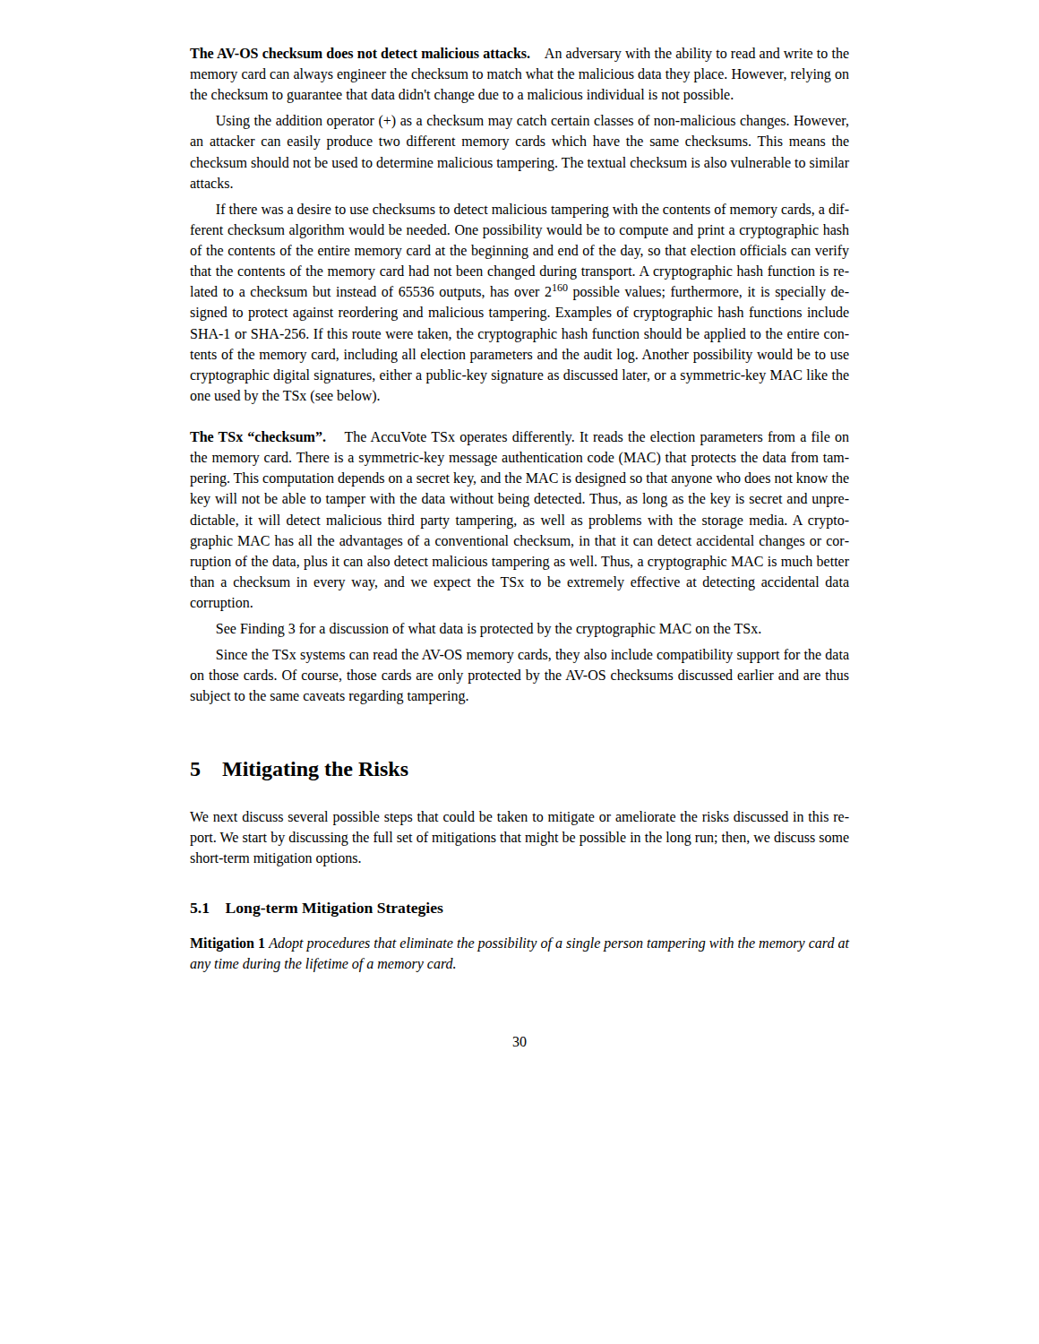The AV-OS checksum does not detect malicious attacks. An adversary with the ability to read and write to the memory card can always engineer the checksum to match what the malicious data they place. However, relying on the checksum to guarantee that data didn't change due to a malicious individual is not possible.
Using the addition operator (+) as a checksum may catch certain classes of non-malicious changes. However, an attacker can easily produce two different memory cards which have the same checksums. This means the checksum should not be used to determine malicious tampering. The textual checksum is also vulnerable to similar attacks.
If there was a desire to use checksums to detect malicious tampering with the contents of memory cards, a different checksum algorithm would be needed. One possibility would be to compute and print a cryptographic hash of the contents of the entire memory card at the beginning and end of the day, so that election officials can verify that the contents of the memory card had not been changed during transport. A cryptographic hash function is related to a checksum but instead of 65536 outputs, has over 2160 possible values; furthermore, it is specially designed to protect against reordering and malicious tampering. Examples of cryptographic hash functions include SHA-1 or SHA-256. If this route were taken, the cryptographic hash function should be applied to the entire contents of the memory card, including all election parameters and the audit log. Another possibility would be to use cryptographic digital signatures, either a public-key signature as discussed later, or a symmetric-key MAC like the one used by the TSx (see below).
The TSx “checksum”. The AccuVote TSx operates differently. It reads the election parameters from a file on the memory card. There is a symmetric-key message authentication code (MAC) that protects the data from tampering. This computation depends on a secret key, and the MAC is designed so that anyone who does not know the key will not be able to tamper with the data without being detected. Thus, as long as the key is secret and unpredictable, it will detect malicious third party tampering, as well as problems with the storage media. A cryptographic MAC has all the advantages of a conventional checksum, in that it can detect accidental changes or corruption of the data, plus it can also detect malicious tampering as well. Thus, a cryptographic MAC is much better than a checksum in every way, and we expect the TSx to be extremely effective at detecting accidental data corruption.
See Finding 3 for a discussion of what data is protected by the cryptographic MAC on the TSx.
Since the TSx systems can read the AV-OS memory cards, they also include compatibility support for the data on those cards. Of course, those cards are only protected by the AV-OS checksums discussed earlier and are thus subject to the same caveats regarding tampering.
5 Mitigating the Risks
We next discuss several possible steps that could be taken to mitigate or ameliorate the risks discussed in this report. We start by discussing the full set of mitigations that might be possible in the long run; then, we discuss some short-term mitigation options.
5.1 Long-term Mitigation Strategies
Mitigation 1 Adopt procedures that eliminate the possibility of a single person tampering with the memory card at any time during the lifetime of a memory card.
30